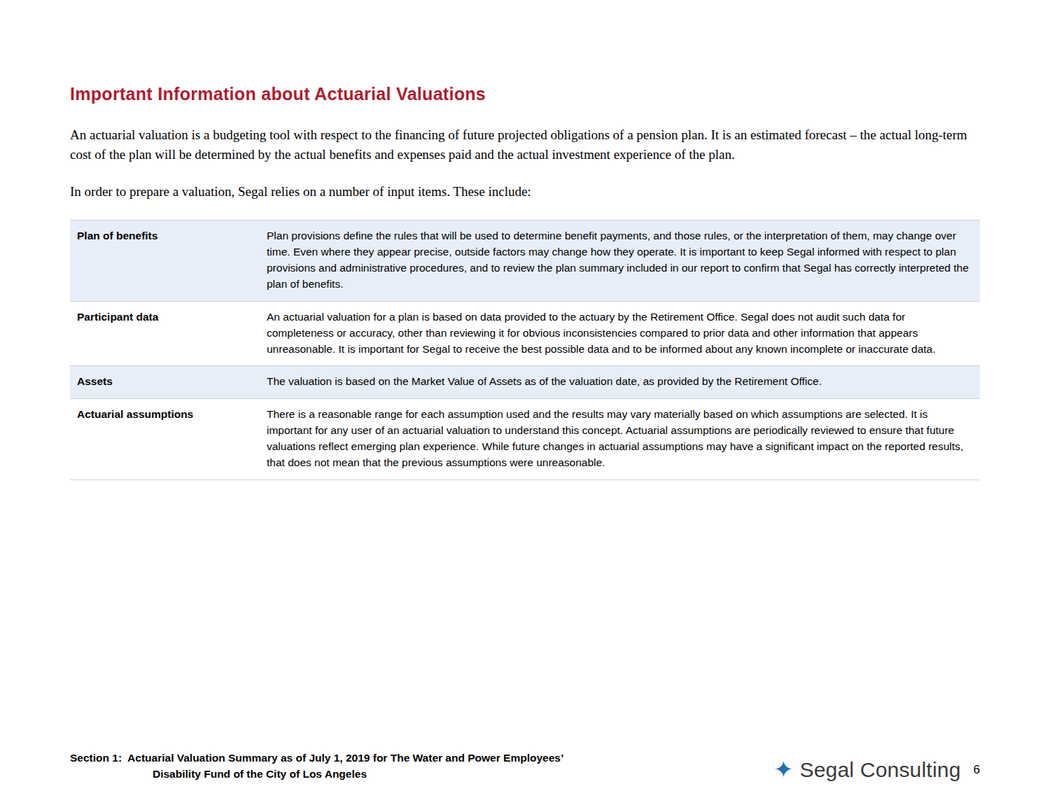Important Information about Actuarial Valuations
An actuarial valuation is a budgeting tool with respect to the financing of future projected obligations of a pension plan. It is an estimated forecast – the actual long-term cost of the plan will be determined by the actual benefits and expenses paid and the actual investment experience of the plan.
In order to prepare a valuation, Segal relies on a number of input items. These include:
| Plan of benefits | Plan provisions define the rules that will be used to determine benefit payments, and those rules, or the interpretation of them, may change over time. Even where they appear precise, outside factors may change how they operate. It is important to keep Segal informed with respect to plan provisions and administrative procedures, and to review the plan summary included in our report to confirm that Segal has correctly interpreted the plan of benefits. |
| Participant data | An actuarial valuation for a plan is based on data provided to the actuary by the Retirement Office. Segal does not audit such data for completeness or accuracy, other than reviewing it for obvious inconsistencies compared to prior data and other information that appears unreasonable. It is important for Segal to receive the best possible data and to be informed about any known incomplete or inaccurate data. |
| Assets | The valuation is based on the Market Value of Assets as of the valuation date, as provided by the Retirement Office. |
| Actuarial assumptions | There is a reasonable range for each assumption used and the results may vary materially based on which assumptions are selected. It is important for any user of an actuarial valuation to understand this concept. Actuarial assumptions are periodically reviewed to ensure that future valuations reflect emerging plan experience. While future changes in actuarial assumptions may have a significant impact on the reported results, that does not mean that the previous assumptions were unreasonable. |
Section 1: Actuarial Valuation Summary as of July 1, 2019 for The Water and Power Employees’
Disability Fund of the City of Los Angeles
✦ Segal Consulting
6